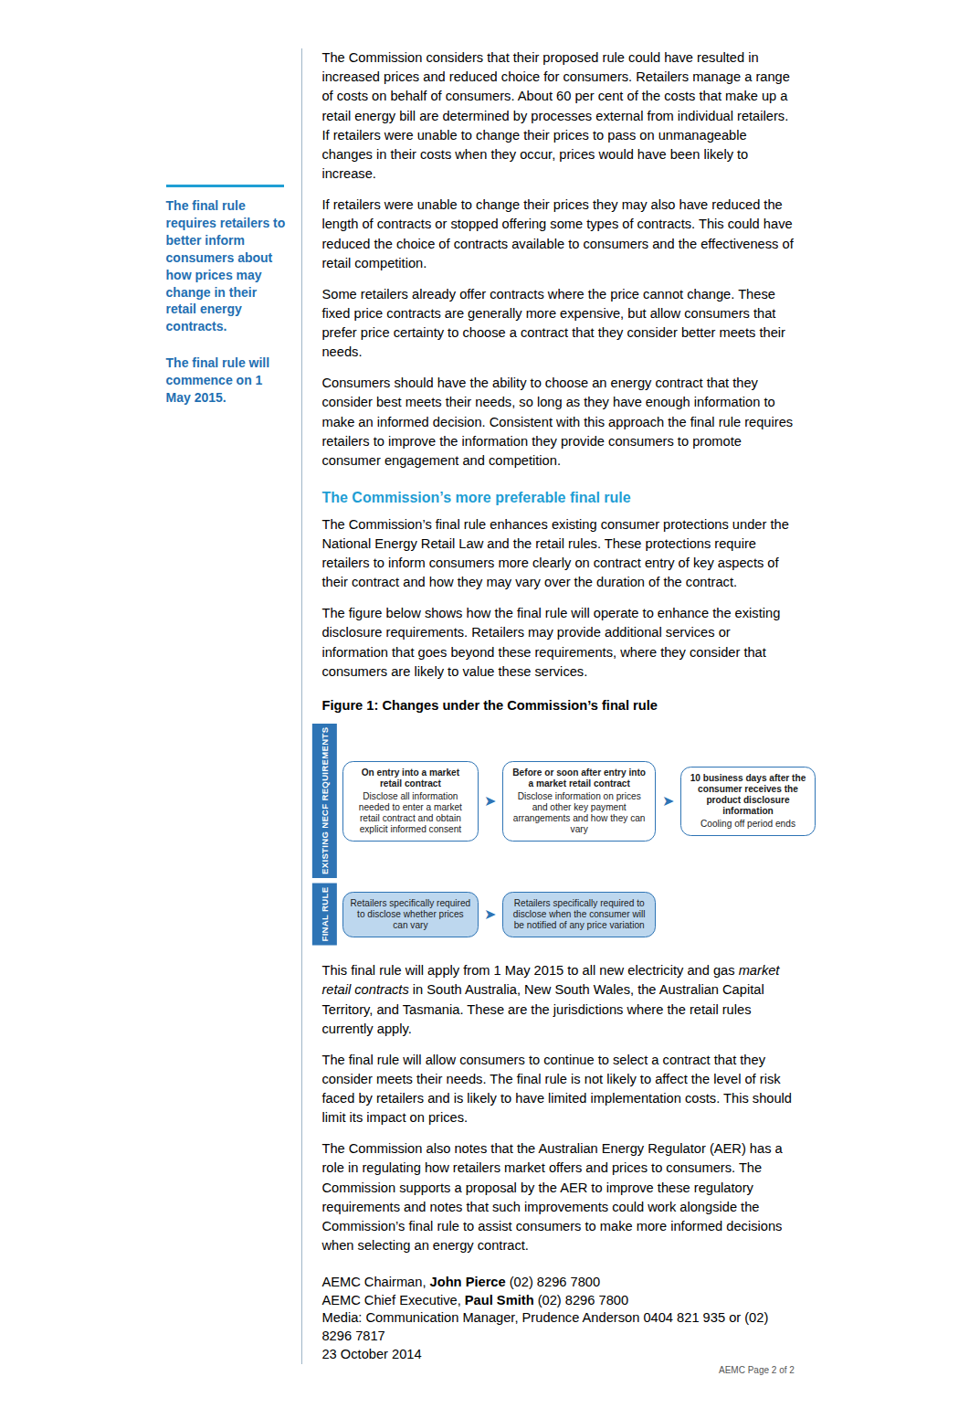The final rule requires retailers to better inform consumers about how prices may change in their retail energy contracts.
The final rule will commence on 1 May 2015.
The Commission considers that their proposed rule could have resulted in increased prices and reduced choice for consumers. Retailers manage a range of costs on behalf of consumers. About 60 per cent of the costs that make up a retail energy bill are determined by processes external from individual retailers. If retailers were unable to change their prices to pass on unmanageable changes in their costs when they occur, prices would have been likely to increase.
If retailers were unable to change their prices they may also have reduced the length of contracts or stopped offering some types of contracts. This could have reduced the choice of contracts available to consumers and the effectiveness of retail competition.
Some retailers already offer contracts where the price cannot change. These fixed price contracts are generally more expensive, but allow consumers that prefer price certainty to choose a contract that they consider better meets their needs.
Consumers should have the ability to choose an energy contract that they consider best meets their needs, so long as they have enough information to make an informed decision. Consistent with this approach the final rule requires retailers to improve the information they provide consumers to promote consumer engagement and competition.
The Commission’s more preferable final rule
The Commission’s final rule enhances existing consumer protections under the National Energy Retail Law and the retail rules. These protections require retailers to inform consumers more clearly on contract entry of key aspects of their contract and how they may vary over the duration of the contract.
The figure below shows how the final rule will operate to enhance the existing disclosure requirements. Retailers may provide additional services or information that goes beyond these requirements, where they consider that consumers are likely to value these services.
Figure 1: Changes under the Commission’s final rule
EXISTING NECF REQUIREMENTS
On entry into a market retail contract Disclose all information needed to enter a market retail contract and obtain explicit informed consent
➤
Before or soon after entry into a market retail contract Disclose information on prices and other key payment arrangements and how they can vary
➤
10 business days after the consumer receives the product disclosure information Cooling off period ends
FINAL RULE
Retailers specifically required to disclose whether prices can vary
➤
Retailers specifically required to disclose when the consumer will be notified of any price variation
This final rule will apply from 1 May 2015 to all new electricity and gas market retail contracts in South Australia, New South Wales, the Australian Capital Territory, and Tasmania. These are the jurisdictions where the retail rules currently apply.
The final rule will allow consumers to continue to select a contract that they consider meets their needs. The final rule is not likely to affect the level of risk faced by retailers and is likely to have limited implementation costs. This should limit its impact on prices.
The Commission also notes that the Australian Energy Regulator (AER) has a role in regulating how retailers market offers and prices to consumers. The Commission supports a proposal by the AER to improve these regulatory requirements and notes that such improvements could work alongside the Commission’s final rule to assist consumers to make more informed decisions when selecting an energy contract.
AEMC Chairman, John Pierce (02) 8296 7800
AEMC Chief Executive, Paul Smith (02) 8296 7800
Media: Communication Manager, Prudence Anderson 0404 821 935 or (02) 8296 7817
23 October 2014
AEMC Page 2 of 2